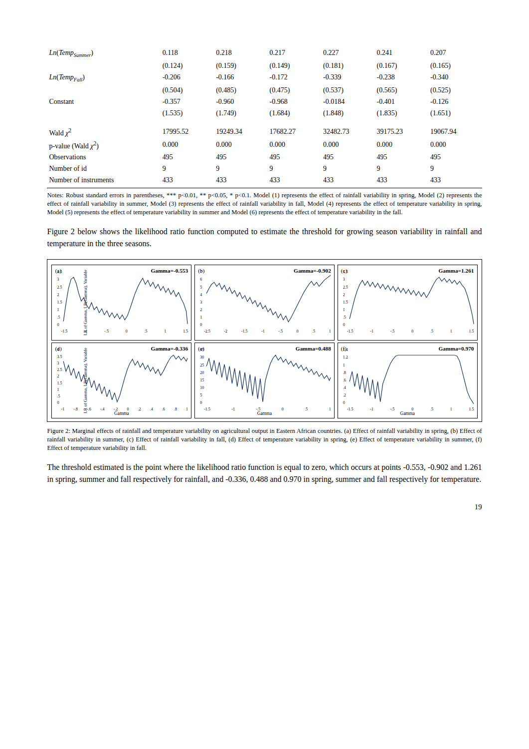| Ln ( Temp Summer ) | 0.118 | 0.218 | 0.217 | 0.227 | 0.241 | 0.207 |
| | (0.124) | (0.159) | (0.149) | (0.181) | (0.167) | (0.165) |
| Ln ( Temp Fall ) | -0.206 | -0.166 | -0.172 | -0.339 | -0.238 | -0.340 |
| | (0.504) | (0.485) | (0.475) | (0.537) | (0.565) | (0.525) |
| Constant | -0.357 | -0.960 | -0.968 | -0.0184 | -0.401 | -0.126 |
| | (1.535) | (1.749) | (1.684) | (1.848) | (1.835) | (1.651) |
| Wald χ 2 | 17995.52 | 19249.34 | 17682.27 | 32482.73 | 39175.23 | 19067.94 |
| p-value (Wald χ 2 ) | 0.000 | 0.000 | 0.000 | 0.000 | 0.000 | 0.000 |
| Observations | 495 | 495 | 495 | 495 | 495 | 495 |
| Number of id | 9 | 9 | 9 | 9 | 9 | 9 |
| Number of instruments | 433 | 433 | 433 | 433 | 433 | 433 |
Notes: Robust standard errors in parentheses, *** p<0.01, ** p<0.05, * p<0.1. Model (1) represents the effect of rainfall variability in spring, Model (2) represents the effect of rainfall variability in summer, Model (3) represents the effect of rainfall variability in fall, Model (4) represents the effect of temperature variability in spring, Model (5) represents the effect of temperature variability in summer and Model (6) represents the effect of temperature variability in the fall.
Figure 2 below shows the likelihood ratio function computed to estimate the threshold for growing season variability in rainfall and temperature in the three seasons.
(a) Gamma=-0.553 LR of Gamma, LR(Gamma), Variable
3.532.521.51.50
-1.5-1-.50.511.5
(b) Gamma=-0.902
76543210
-2.5-2-1.5-1-.50.51
(c) Gamma=1.261
3.532.521.51.50
-1.5-1-.50.511.5
(d) Gamma=-0.336 LR of Gamma, LR(Gamma), Variable
43.532.521.51.50
-1-.8-.6-.4-.20.2.4.6.81
Gamma
(e) Gamma=0.488
35302520151050
-1.5-1-.50.51
Gamma
(f) Gamma=0.970
1.41.21.8.6.4.20
-1.5-1-.50.511.5
Gamma
Figure 2: Marginal effects of rainfall and temperature variability on agricultural output in Eastern African countries. (a) Effect of rainfall variability in spring, (b) Effect of rainfall variability in summer, (c) Effect of rainfall variability in fall, (d) Effect of temperature variability in spring, (e) Effect of temperature variability in summer, (f) Effect of temperature variability in fall.
The threshold estimated is the point where the likelihood ratio function is equal to zero, which occurs at points -0.553, -0.902 and 1.261 in spring, summer and fall respectively for rainfall, and -0.336, 0.488 and 0.970 in spring, summer and fall respectively for temperature.
19